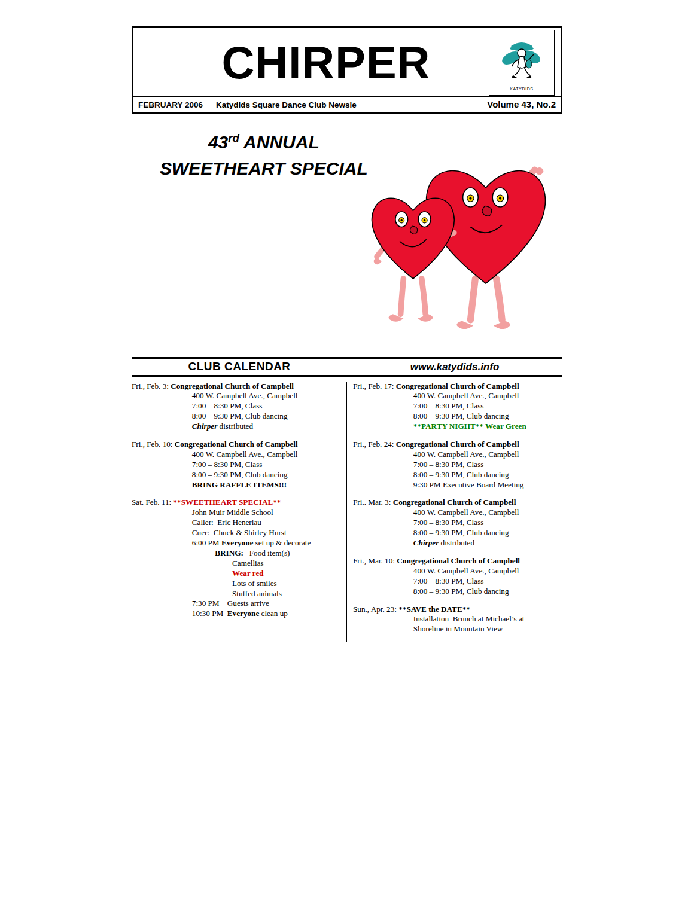CHIRPER
KATYDIDS
FEBRUARY 2006 Katydids Square Dance Club Newsle Volume 43, No.2
43rd ANNUAL
SWEETHEART SPECIAL
CLUB CALENDAR
www.katydids.info
Fri., Feb. 3: Congregational Church of Campbell 400 W. Campbell Ave., Campbell 7:00 – 8:30 PM, Class 8:00 – 9:30 PM, Club dancing Chirper distributed
Fri., Feb. 10: Congregational Church of Campbell 400 W. Campbell Ave., Campbell 7:00 – 8:30 PM, Class 8:00 – 9:30 PM, Club dancing BRING RAFFLE ITEMS!!!
Sat. Feb. 11: **SWEETHEART SPECIAL** John Muir Middle School Caller: Eric Henerlau Cuer: Chuck & Shirley Hurst 6:00 PM Everyone set up & decorate BRING: Food item(s) Camellias Wear red Lots of smiles Stuffed animals 7:30 PM Guests arrive 10:30 PM Everyone clean up
Fri., Feb. 17: Congregational Church of Campbell 400 W. Campbell Ave., Campbell 7:00 – 8:30 PM, Class 8:00 – 9:30 PM, Club dancing **PARTY NIGHT** Wear Green
Fri., Feb. 24: Congregational Church of Campbell 400 W. Campbell Ave., Campbell 7:00 – 8:30 PM, Class 8:00 – 9:30 PM, Club dancing 9:30 PM Executive Board Meeting
Fri.. Mar. 3: Congregational Church of Campbell 400 W. Campbell Ave., Campbell 7:00 – 8:30 PM, Class 8:00 – 9:30 PM, Club dancing Chirper distributed
Fri., Mar. 10: Congregational Church of Campbell 400 W. Campbell Ave., Campbell 7:00 – 8:30 PM, Class 8:00 – 9:30 PM, Club dancing
Sun., Apr. 23: **SAVE the DATE** Installation Brunch at Michael’s at Shoreline in Mountain View